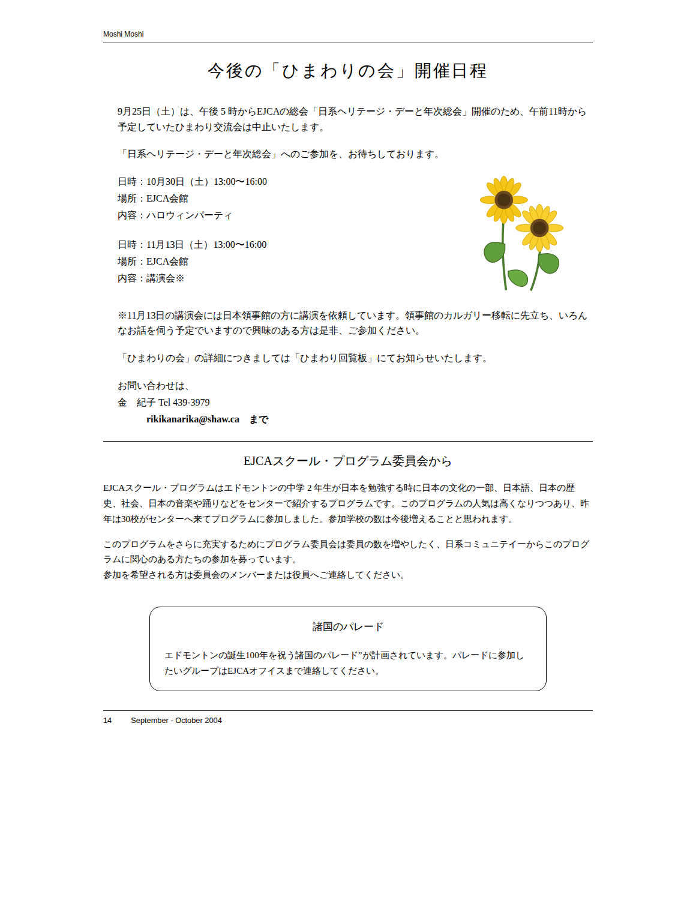Moshi Moshi
今後の「ひまわりの会」開催日程
9月25日（土）は、午後 5 時からEJCAの総会「日系ヘリテージ・デーと年次総会」開催のため、午前11時から予定していたひまわり交流会は中止いたします。
「日系ヘリテージ・デーと年次総会」へのご参加を、お待ちしております。
日時：10月30日（土）13:00〜16:00
場所：EJCA会館
内容：ハロウィンパーティ
日時：11月13日（土）13:00〜16:00
場所：EJCA会館
内容：講演会※
※11月13日の講演会には日本領事館の方に講演を依頼しています。領事館のカルガリー移転に先立ち、いろんなお話を伺う予定でいますので興味のある方は是非、ご参加ください。
「ひまわりの会」の詳細につきましては「ひまわり回覧板」にてお知らせいたします。
お問い合わせは、
金　紀子 Tel 439-3979
rikikanarika@shaw.ca　まで
EJCAスクール・プログラム委員会から
EJCAスクール・プログラムはエドモントンの中学 2 年生が日本を勉強する時に日本の文化の一部、日本語、日本の歴史、社会、日本の音楽や踊りなどをセンターで紹介するプログラムです。このプログラムの人気は高くなりつつあり、昨年は30校がセンターへ来てプログラムに参加しました。参加学校の数は今後増えることと思われます。
このプログラムをさらに充実するためにプログラム委員会は委員の数を増やしたく、日系コミュニテイーからこのプログラムに関心のある方たちの参加を募っています。
参加を希望される方は委員会のメンバーまたは役員へご連絡してください。
諸国のパレード
エドモントンの誕生100年を祝う諸国のパレード”が計画されています。パレードに参加したいグループはEJCAオフイスまで連絡してください。
14 September - October 2004